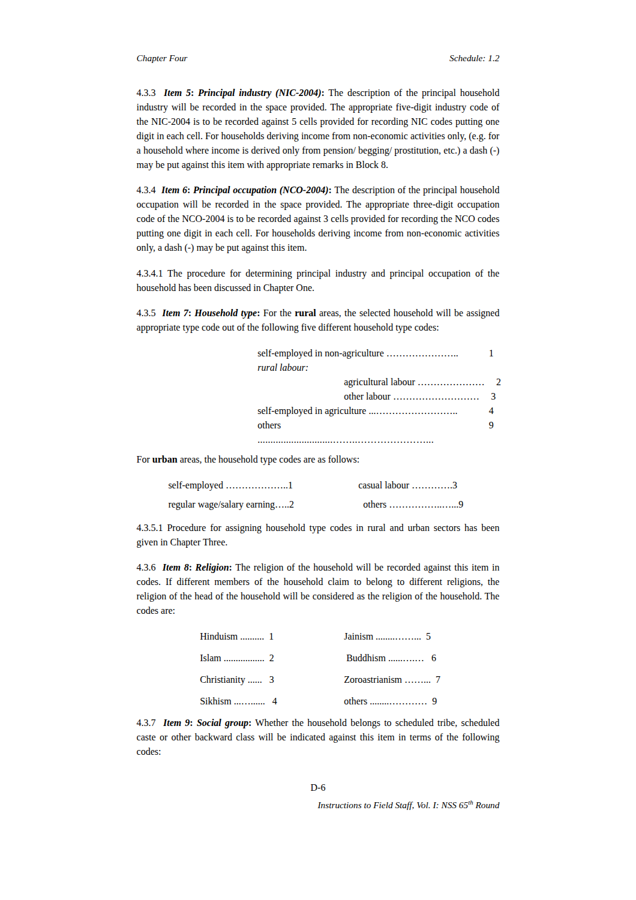Chapter Four Schedule: 1.2
4.3.3 Item 5: Principal industry (NIC-2004): The description of the principal household industry will be recorded in the space provided. The appropriate five-digit industry code of the NIC-2004 is to be recorded against 5 cells provided for recording NIC codes putting one digit in each cell. For households deriving income from non-economic activities only, (e.g. for a household where income is derived only from pension/ begging/ prostitution, etc.) a dash (-) may be put against this item with appropriate remarks in Block 8.
4.3.4 Item 6: Principal occupation (NCO-2004): The description of the principal household occupation will be recorded in the space provided. The appropriate three-digit occupation code of the NCO-2004 is to be recorded against 3 cells provided for recording the NCO codes putting one digit in each cell. For households deriving income from non-economic activities only, a dash (-) may be put against this item.
4.3.4.1 The procedure for determining principal industry and principal occupation of the household has been discussed in Chapter One.
4.3.5 Item 7: Household type: For the rural areas, the selected household will be assigned appropriate type code out of the following five different household type codes:
self-employed in non-agriculture ………………….. 1
rural labour:
agricultural labour …………………2
other labour ………………………3
self-employed in agriculture ...…………………….. 4
others 9
.............................……..…………………...
For urban areas, the household type codes are as follows:
self-employed ………………..1 casual labour ………….3
regular wage/salary earning…..2 others ……………..…...9
4.3.5.1 Procedure for assigning household type codes in rural and urban sectors has been given in Chapter Three.
4.3.6 Item 8: Religion: The religion of the household will be recorded against this item in codes. If different members of the household claim to belong to different religions, the religion of the head of the household will be considered as the religion of the household. The codes are:
Hinduism .......... 1 Jainism ........……... 5
Islam ................. 2 Buddhism ......….… 6
Christianity ...... 3 Zoroastrianism ……... 7
Sikhism ...…...... 4 others ........………… 9
4.3.7 Item 9: Social group: Whether the household belongs to scheduled tribe, scheduled caste or other backward class will be indicated against this item in terms of the following codes:
D-6
Instructions to Field Staff, Vol. I: NSS 65th Round